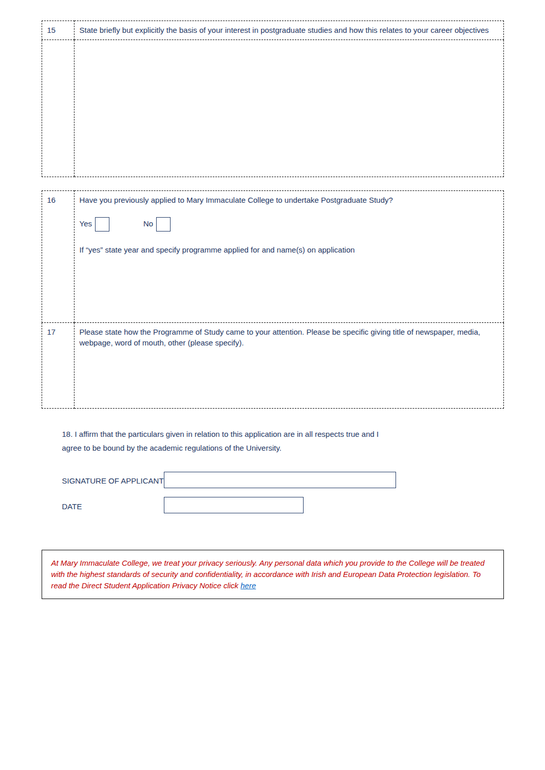| 15 | State briefly but explicitly the basis of your interest in postgraduate studies and how this relates to your career objectives |
| 16 | Have you previously applied to Mary Immaculate College to undertake Postgraduate Study? Yes No If “yes” state year and specify programme applied for and name(s) on application |
| 17 | Please state how the Programme of Study came to your attention. Please be specific giving title of newspaper, media, webpage, word of mouth, other (please specify). |
18. I affirm that the particulars given in relation to this application are in all respects true and I
agree to be bound by the academic regulations of the University.
| SIGNATURE OF APPLICANT | |
| DATE | |
At Mary Immaculate College, we treat your privacy seriously. Any personal data which you provide to the College will be treated with the highest standards of security and confidentiality, in accordance with Irish and European Data Protection legislation. To read the Direct Student Application Privacy Notice click here